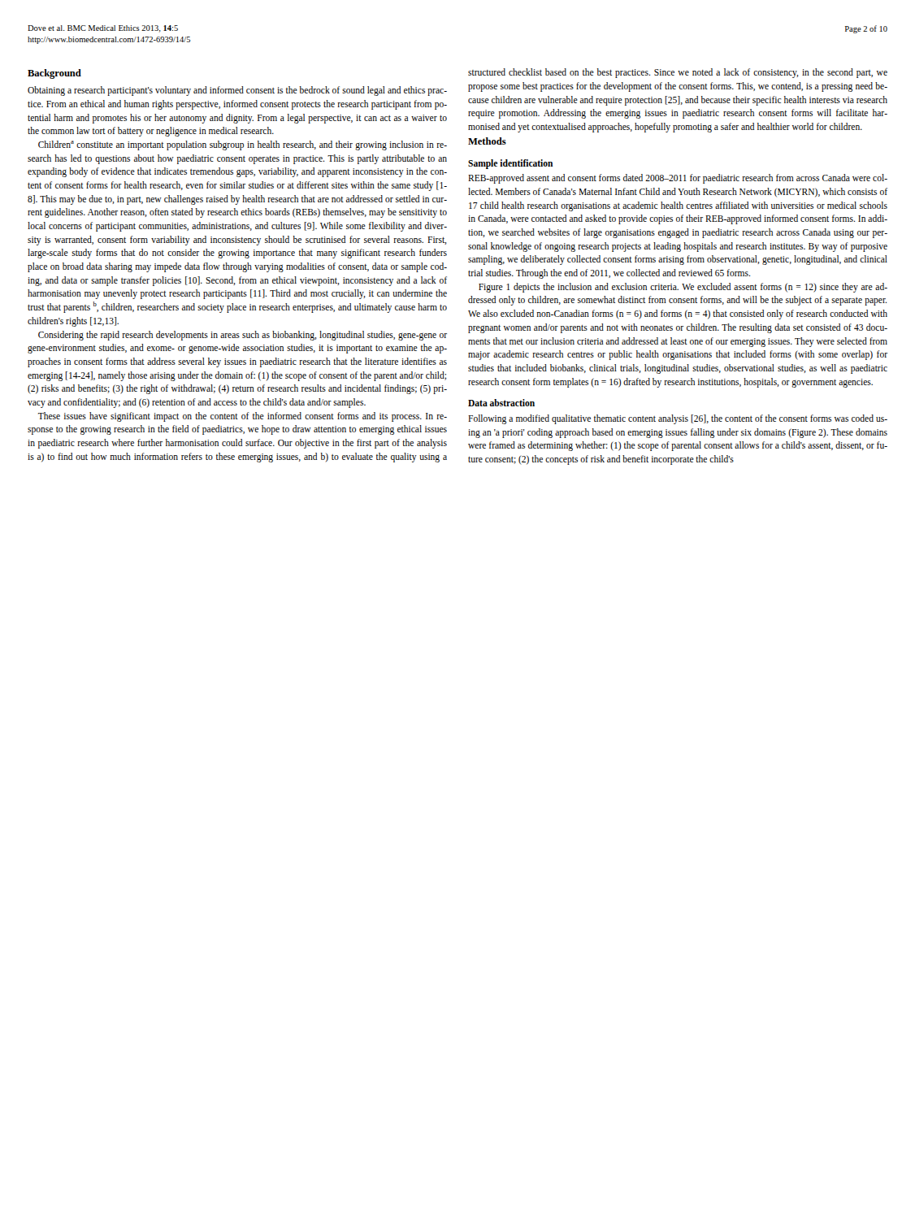Dove et al. BMC Medical Ethics 2013, 14:5 http://www.biomedcentral.com/1472-6939/14/5
Page 2 of 10
Background
Obtaining a research participant's voluntary and informed consent is the bedrock of sound legal and ethics practice. From an ethical and human rights perspective, informed consent protects the research participant from potential harm and promotes his or her autonomy and dignity. From a legal perspective, it can act as a waiver to the common law tort of battery or negligence in medical research.
Childrena constitute an important population subgroup in health research, and their growing inclusion in research has led to questions about how paediatric consent operates in practice. This is partly attributable to an expanding body of evidence that indicates tremendous gaps, variability, and apparent inconsistency in the content of consent forms for health research, even for similar studies or at different sites within the same study [1-8]. This may be due to, in part, new challenges raised by health research that are not addressed or settled in current guidelines. Another reason, often stated by research ethics boards (REBs) themselves, may be sensitivity to local concerns of participant communities, administrations, and cultures [9]. While some flexibility and diversity is warranted, consent form variability and inconsistency should be scrutinised for several reasons. First, large-scale study forms that do not consider the growing importance that many significant research funders place on broad data sharing may impede data flow through varying modalities of consent, data or sample coding, and data or sample transfer policies [10]. Second, from an ethical viewpoint, inconsistency and a lack of harmonisation may unevenly protect research participants [11]. Third and most crucially, it can undermine the trust that parents b, children, researchers and society place in research enterprises, and ultimately cause harm to children's rights [12,13].
Considering the rapid research developments in areas such as biobanking, longitudinal studies, gene-gene or gene-environment studies, and exome- or genome-wide association studies, it is important to examine the approaches in consent forms that address several key issues in paediatric research that the literature identifies as emerging [14-24], namely those arising under the domain of: (1) the scope of consent of the parent and/or child; (2) risks and benefits; (3) the right of withdrawal; (4) return of research results and incidental findings; (5) privacy and confidentiality; and (6) retention of and access to the child's data and/or samples.
These issues have significant impact on the content of the informed consent forms and its process. In response to the growing research in the field of paediatrics, we hope to draw attention to emerging ethical issues in paediatric research where further harmonisation could surface. Our objective in the first part of the analysis is a) to find out how much information refers to these emerging issues, and b) to evaluate the quality using a structured checklist based on the best practices. Since we noted a lack of consistency, in the second part, we propose some best practices for the development of the consent forms. This, we contend, is a pressing need because children are vulnerable and require protection [25], and because their specific health interests via research require promotion. Addressing the emerging issues in paediatric research consent forms will facilitate harmonised and yet contextualised approaches, hopefully promoting a safer and healthier world for children.
Methods
Sample identification
REB-approved assent and consent forms dated 2008–2011 for paediatric research from across Canada were collected. Members of Canada's Maternal Infant Child and Youth Research Network (MICYRN), which consists of 17 child health research organisations at academic health centres affiliated with universities or medical schools in Canada, were contacted and asked to provide copies of their REB-approved informed consent forms. In addition, we searched websites of large organisations engaged in paediatric research across Canada using our personal knowledge of ongoing research projects at leading hospitals and research institutes. By way of purposive sampling, we deliberately collected consent forms arising from observational, genetic, longitudinal, and clinical trial studies. Through the end of 2011, we collected and reviewed 65 forms.
Figure 1 depicts the inclusion and exclusion criteria. We excluded assent forms (n = 12) since they are addressed only to children, are somewhat distinct from consent forms, and will be the subject of a separate paper. We also excluded non-Canadian forms (n = 6) and forms (n = 4) that consisted only of research conducted with pregnant women and/or parents and not with neonates or children. The resulting data set consisted of 43 documents that met our inclusion criteria and addressed at least one of our emerging issues. They were selected from major academic research centres or public health organisations that included forms (with some overlap) for studies that included biobanks, clinical trials, longitudinal studies, observational studies, as well as paediatric research consent form templates (n = 16) drafted by research institutions, hospitals, or government agencies.
Data abstraction
Following a modified qualitative thematic content analysis [26], the content of the consent forms was coded using an 'a priori' coding approach based on emerging issues falling under six domains (Figure 2). These domains were framed as determining whether: (1) the scope of parental consent allows for a child's assent, dissent, or future consent; (2) the concepts of risk and benefit incorporate the child's